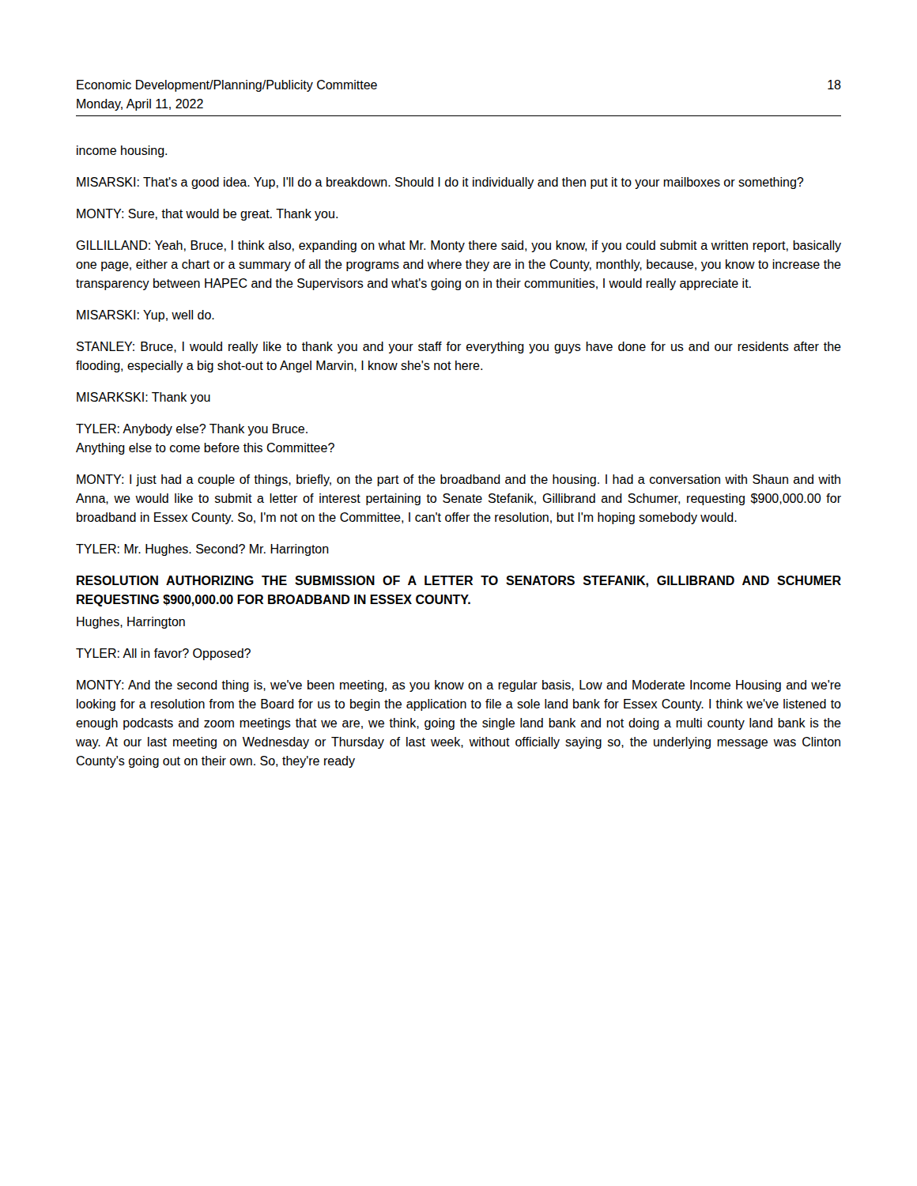Economic Development/Planning/Publicity Committee
Monday, April 11, 2022
18
income housing.
MISARSKI: That's a good idea. Yup, I'll do a breakdown. Should I do it individually and then put it to your mailboxes or something?
MONTY: Sure, that would be great. Thank you.
GILLILLAND: Yeah, Bruce, I think also, expanding on what Mr. Monty there said, you know, if you could submit a written report, basically one page, either a chart or a summary of all the programs and where they are in the County, monthly, because, you know to increase the transparency between HAPEC and the Supervisors and what's going on in their communities, I would really appreciate it.
MISARSKI: Yup, well do.
STANLEY: Bruce, I would really like to thank you and your staff for everything you guys have done for us and our residents after the flooding, especially a big shot-out to Angel Marvin, I know she's not here.
MISARKSKI: Thank you
TYLER: Anybody else? Thank you Bruce.
Anything else to come before this Committee?
MONTY: I just had a couple of things, briefly, on the part of the broadband and the housing. I had a conversation with Shaun and with Anna, we would like to submit a letter of interest pertaining to Senate Stefanik, Gillibrand and Schumer, requesting $900,000.00 for broadband in Essex County. So, I'm not on the Committee, I can't offer the resolution, but I'm hoping somebody would.
TYLER: Mr. Hughes. Second? Mr. Harrington
RESOLUTION AUTHORIZING THE SUBMISSION OF A LETTER TO SENATORS STEFANIK, GILLIBRAND AND SCHUMER REQUESTING $900,000.00 FOR BROADBAND IN ESSEX COUNTY.
Hughes, Harrington
TYLER: All in favor? Opposed?
MONTY: And the second thing is, we've been meeting, as you know on a regular basis, Low and Moderate Income Housing and we're looking for a resolution from the Board for us to begin the application to file a sole land bank for Essex County. I think we've listened to enough podcasts and zoom meetings that we are, we think, going the single land bank and not doing a multi county land bank is the way. At our last meeting on Wednesday or Thursday of last week, without officially saying so, the underlying message was Clinton County's going out on their own. So, they're ready